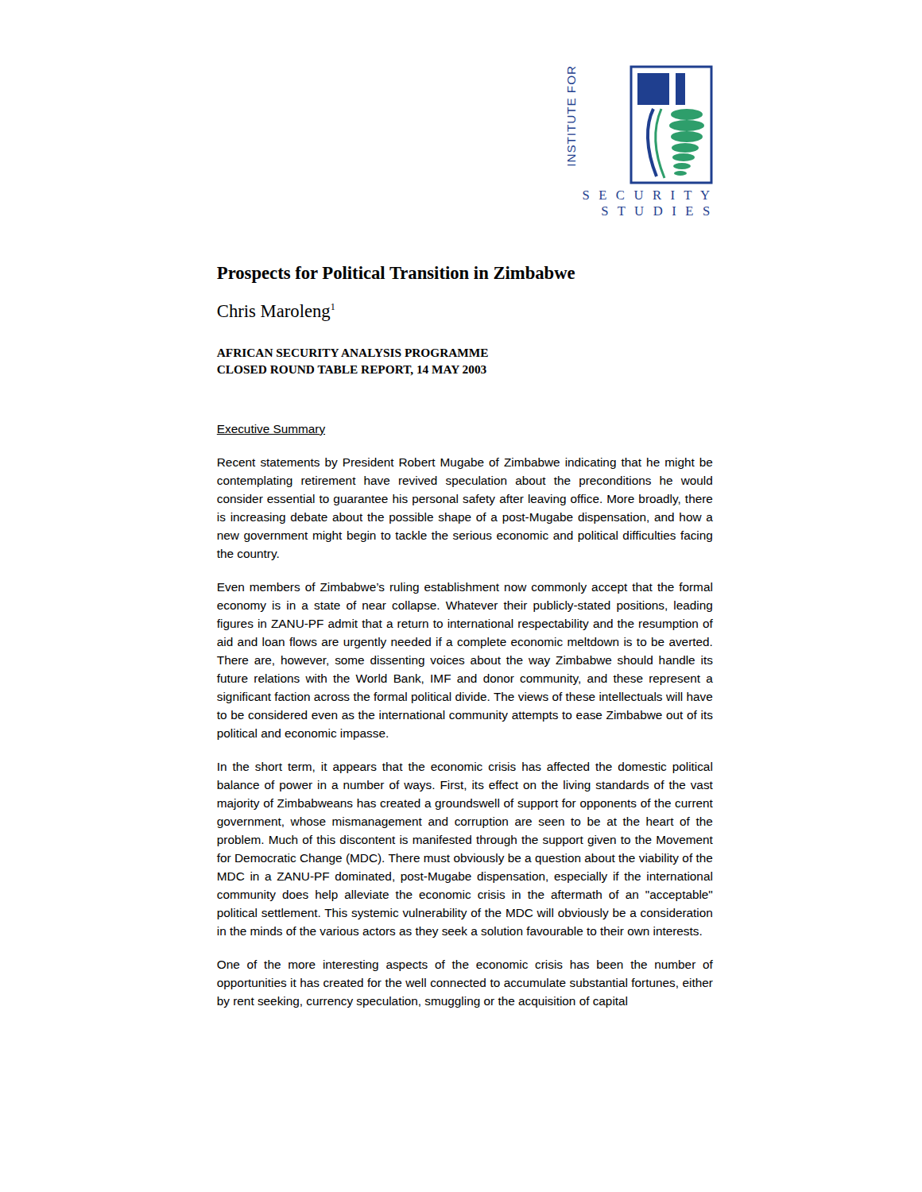INSTITUTE FOR
S E C U R I T Y
S T U D I E S
Prospects for Political Transition in Zimbabwe
Chris Maroleng1
AFRICAN SECURITY ANALYSIS PROGRAMME
CLOSED ROUND TABLE REPORT, 14 MAY 2003
Executive Summary
Recent statements by President Robert Mugabe of Zimbabwe indicating that he might be contemplating retirement have revived speculation about the preconditions he would consider essential to guarantee his personal safety after leaving office. More broadly, there is increasing debate about the possible shape of a post-Mugabe dispensation, and how a new government might begin to tackle the serious economic and political difficulties facing the country.
Even members of Zimbabwe’s ruling establishment now commonly accept that the formal economy is in a state of near collapse. Whatever their publicly-stated positions, leading figures in ZANU-PF admit that a return to international respectability and the resumption of aid and loan flows are urgently needed if a complete economic meltdown is to be averted. There are, however, some dissenting voices about the way Zimbabwe should handle its future relations with the World Bank, IMF and donor community, and these represent a significant faction across the formal political divide. The views of these intellectuals will have to be considered even as the international community attempts to ease Zimbabwe out of its political and economic impasse.
In the short term, it appears that the economic crisis has affected the domestic political balance of power in a number of ways. First, its effect on the living standards of the vast majority of Zimbabweans has created a groundswell of support for opponents of the current government, whose mismanagement and corruption are seen to be at the heart of the problem. Much of this discontent is manifested through the support given to the Movement for Democratic Change (MDC). There must obviously be a question about the viability of the MDC in a ZANU-PF dominated, post-Mugabe dispensation, especially if the international community does help alleviate the economic crisis in the aftermath of an "acceptable" political settlement. This systemic vulnerability of the MDC will obviously be a consideration in the minds of the various actors as they seek a solution favourable to their own interests.
One of the more interesting aspects of the economic crisis has been the number of opportunities it has created for the well connected to accumulate substantial fortunes, either by rent seeking, currency speculation, smuggling or the acquisition of capital